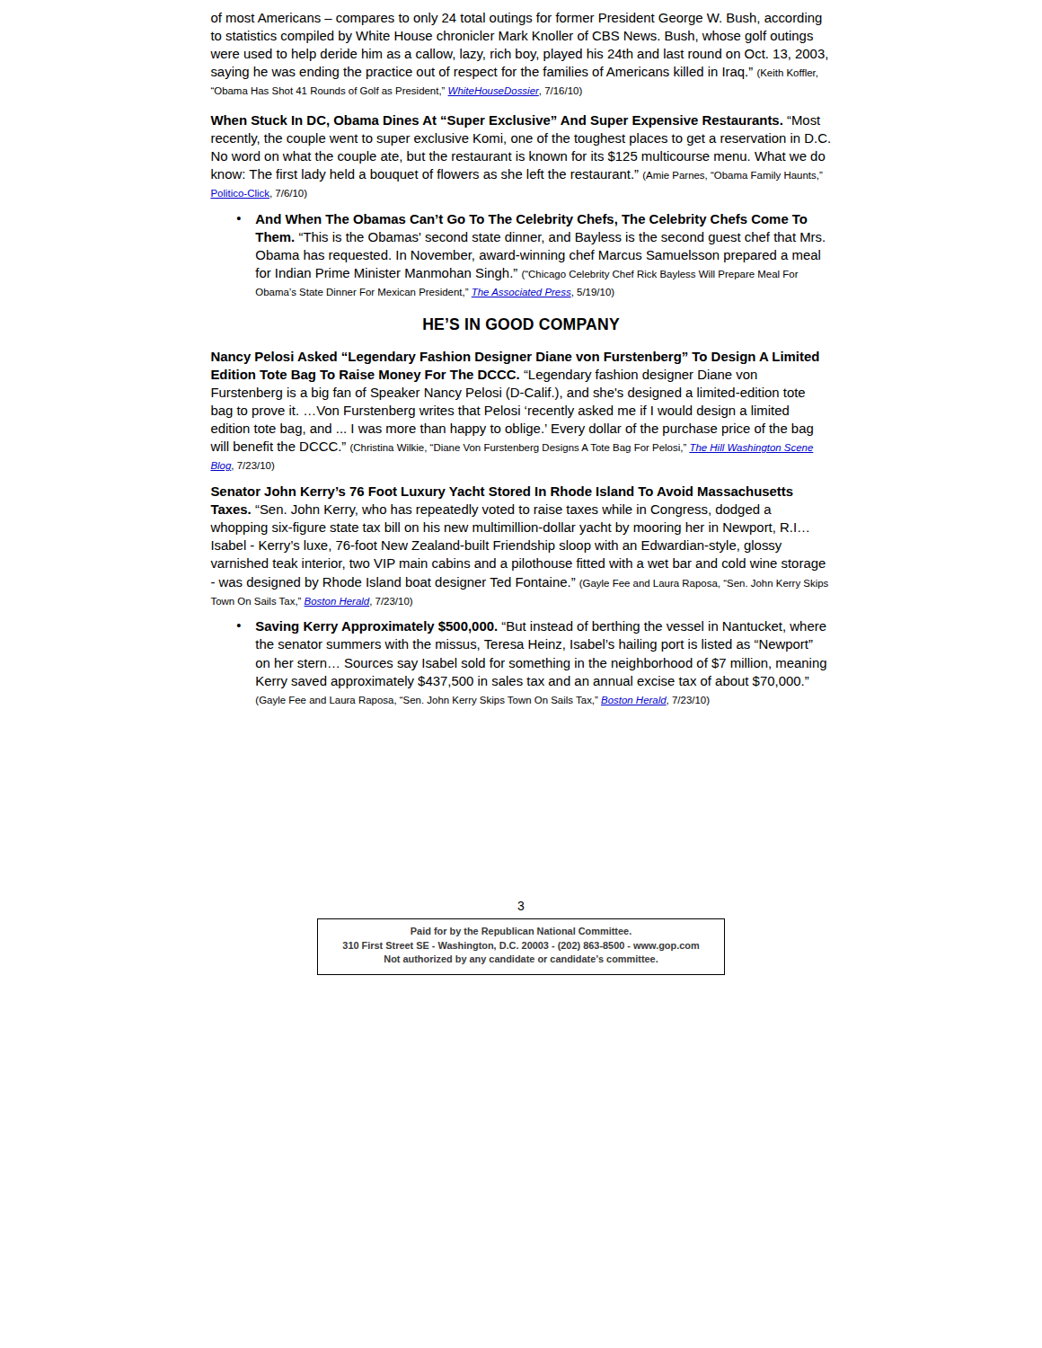of most Americans – compares to only 24 total outings for former President George W. Bush, according to statistics compiled by White House chronicler Mark Knoller of CBS News. Bush, whose golf outings were used to help deride him as a callow, lazy, rich boy, played his 24th and last round on Oct. 13, 2003, saying he was ending the practice out of respect for the families of Americans killed in Iraq.” (Keith Koffler, “Obama Has Shot 41 Rounds of Golf as President,” WhiteHouseDossier, 7/16/10)
When Stuck In DC, Obama Dines At “Super Exclusive” And Super Expensive Restaurants. “Most recently, the couple went to super exclusive Komi, one of the toughest places to get a reservation in D.C. No word on what the couple ate, but the restaurant is known for its $125 multicourse menu. What we do know: The first lady held a bouquet of flowers as she left the restaurant.” (Amie Parnes, “Obama Family Haunts,” Politico-Click, 7/6/10)
And When The Obamas Can’t Go To The Celebrity Chefs, The Celebrity Chefs Come To Them. “This is the Obamas' second state dinner, and Bayless is the second guest chef that Mrs. Obama has requested. In November, award-winning chef Marcus Samuelsson prepared a meal for Indian Prime Minister Manmohan Singh.” (“Chicago Celebrity Chef Rick Bayless Will Prepare Meal For Obama’s State Dinner For Mexican President,” The Associated Press, 5/19/10)
HE’S IN GOOD COMPANY
Nancy Pelosi Asked “Legendary Fashion Designer Diane von Furstenberg” To Design A Limited Edition Tote Bag To Raise Money For The DCCC. “Legendary fashion designer Diane von Furstenberg is a big fan of Speaker Nancy Pelosi (D-Calif.), and she's designed a limited-edition tote bag to prove it. …Von Furstenberg writes that Pelosi ‘recently asked me if I would design a limited edition tote bag, and ... I was more than happy to oblige.’ Every dollar of the purchase price of the bag will benefit the DCCC.” (Christina Wilkie, “Diane Von Furstenberg Designs A Tote Bag For Pelosi,” The Hill Washington Scene Blog, 7/23/10)
Senator John Kerry’s 76 Foot Luxury Yacht Stored In Rhode Island To Avoid Massachusetts Taxes. “Sen. John Kerry, who has repeatedly voted to raise taxes while in Congress, dodged a whopping six-figure state tax bill on his new multimillion-dollar yacht by mooring her in Newport, R.I… Isabel - Kerry’s luxe, 76-foot New Zealand-built Friendship sloop with an Edwardian-style, glossy varnished teak interior, two VIP main cabins and a pilothouse fitted with a wet bar and cold wine storage - was designed by Rhode Island boat designer Ted Fontaine.” (Gayle Fee and Laura Raposa, “Sen. John Kerry Skips Town On Sails Tax,” Boston Herald, 7/23/10)
Saving Kerry Approximately $500,000. “But instead of berthing the vessel in Nantucket, where the senator summers with the missus, Teresa Heinz, Isabel’s hailing port is listed as “Newport” on her stern… Sources say Isabel sold for something in the neighborhood of $7 million, meaning Kerry saved approximately $437,500 in sales tax and an annual excise tax of about $70,000.” (Gayle Fee and Laura Raposa, “Sen. John Kerry Skips Town On Sails Tax,” Boston Herald, 7/23/10)
3
Paid for by the Republican National Committee.
310 First Street SE - Washington, D.C. 20003 - (202) 863-8500 - www.gop.com
Not authorized by any candidate or candidate’s committee.